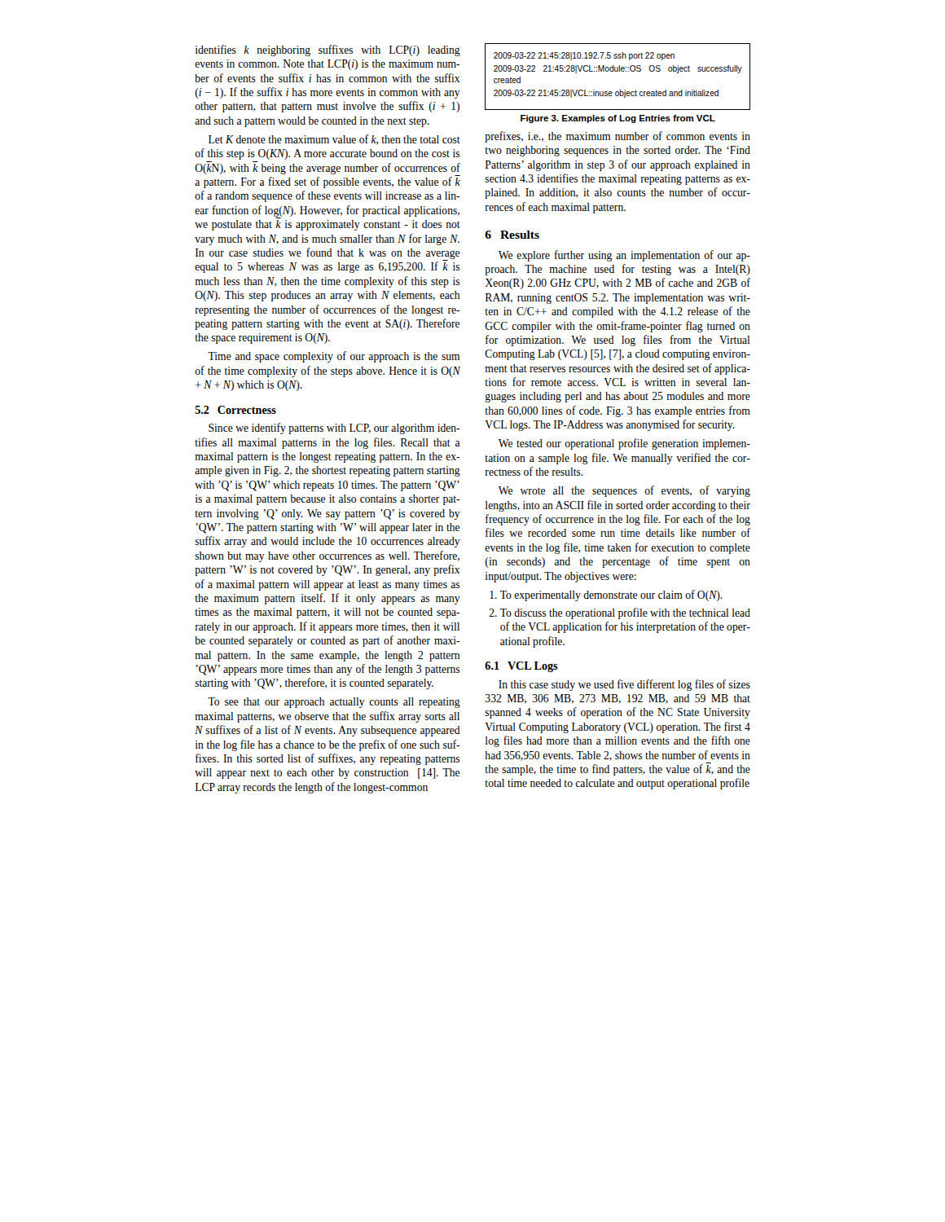identifies k neighboring suffixes with LCP(i) leading events in common. Note that LCP(i) is the maximum number of events the suffix i has in common with the suffix (i − 1). If the suffix i has more events in common with any other pattern, that pattern must involve the suffix (i + 1) and such a pattern would be counted in the next step.
Let K denote the maximum value of k, then the total cost of this step is O(KN). A more accurate bound on the cost is O(k N), with k being the average number of occurrences of a pattern. For a fixed set of possible events, the value of k of a random sequence of these events will increase as a linear function of log(N). However, for practical applications, we postulate that k is approximately constant - it does not vary much with N, and is much smaller than N for large N. In our case studies we found that k was on the average equal to 5 whereas N was as large as 6,195,200. If k is much less than N, then the time complexity of this step is O(N). This step produces an array with N elements, each representing the number of occurrences of the longest repeating pattern starting with the event at SA(i). Therefore the space requirement is O(N).
Time and space complexity of our approach is the sum of the time complexity of the steps above. Hence it is O(N + N + N) which is O(N).
5.2 Correctness
Since we identify patterns with LCP, our algorithm identifies all maximal patterns in the log files. Recall that a maximal pattern is the longest repeating pattern. In the example given in Fig. 2, the shortest repeating pattern starting with ’Q’ is ’QW’ which repeats 10 times. The pattern ’QW’ is a maximal pattern because it also contains a shorter pattern involving ’Q’ only. We say pattern ’Q’ is covered by ’QW’. The pattern starting with ’W’ will appear later in the suffix array and would include the 10 occurrences already shown but may have other occurrences as well. Therefore, pattern ’W’ is not covered by ’QW’. In general, any prefix of a maximal pattern will appear at least as many times as the maximum pattern itself. If it only appears as many times as the maximal pattern, it will not be counted separately in our approach. If it appears more times, then it will be counted separately or counted as part of another maximal pattern. In the same example, the length 2 pattern ’QW’ appears more times than any of the length 3 patterns starting with ’QW’, therefore, it is counted separately.
To see that our approach actually counts all repeating maximal patterns, we observe that the suffix array sorts all N suffixes of a list of N events. Any subsequence appeared in the log file has a chance to be the prefix of one such suffixes. In this sorted list of suffixes, any repeating patterns will appear next to each other by construction [14]. The LCP array records the length of the longest-common
2009-03-22 21:45:28|10.192.7.5 ssh port 22 open
2009-03-22 21:45:28|VCL::Module::OS OS object successfully created
2009-03-22 21:45:28|VCL::inuse object created and initialized
Figure 3. Examples of Log Entries from VCL
prefixes, i.e., the maximum number of common events in two neighboring sequences in the sorted order. The ‘Find Patterns’ algorithm in step 3 of our approach explained in section 4.3 identifies the maximal repeating patterns as explained. In addition, it also counts the number of occurrences of each maximal pattern.
6 Results
We explore further using an implementation of our approach. The machine used for testing was a Intel(R) Xeon(R) 2.00 GHz CPU, with 2 MB of cache and 2GB of RAM, running centOS 5.2. The implementation was written in C/C++ and compiled with the 4.1.2 release of the GCC compiler with the omit-frame-pointer flag turned on for optimization. We used log files from the Virtual Computing Lab (VCL) [5], [7], a cloud computing environment that reserves resources with the desired set of applications for remote access. VCL is written in several languages including perl and has about 25 modules and more than 60,000 lines of code. Fig. 3 has example entries from VCL logs. The IP-Address was anonymised for security.
We tested our operational profile generation implementation on a sample log file. We manually verified the correctness of the results.
We wrote all the sequences of events, of varying lengths, into an ASCII file in sorted order according to their frequency of occurrence in the log file. For each of the log files we recorded some run time details like number of events in the log file, time taken for execution to complete (in seconds) and the percentage of time spent on input/output. The objectives were:
To experimentally demonstrate our claim of O(N).
To discuss the operational profile with the technical lead of the VCL application for his interpretation of the operational profile.
6.1 VCL Logs
In this case study we used five different log files of sizes 332 MB, 306 MB, 273 MB, 192 MB, and 59 MB that spanned 4 weeks of operation of the NC State University Virtual Computing Laboratory (VCL) operation. The first 4 log files had more than a million events and the fifth one had 356,950 events. Table 2, shows the number of events in the sample, the time to find patters, the value of k, and the total time needed to calculate and output operational profile